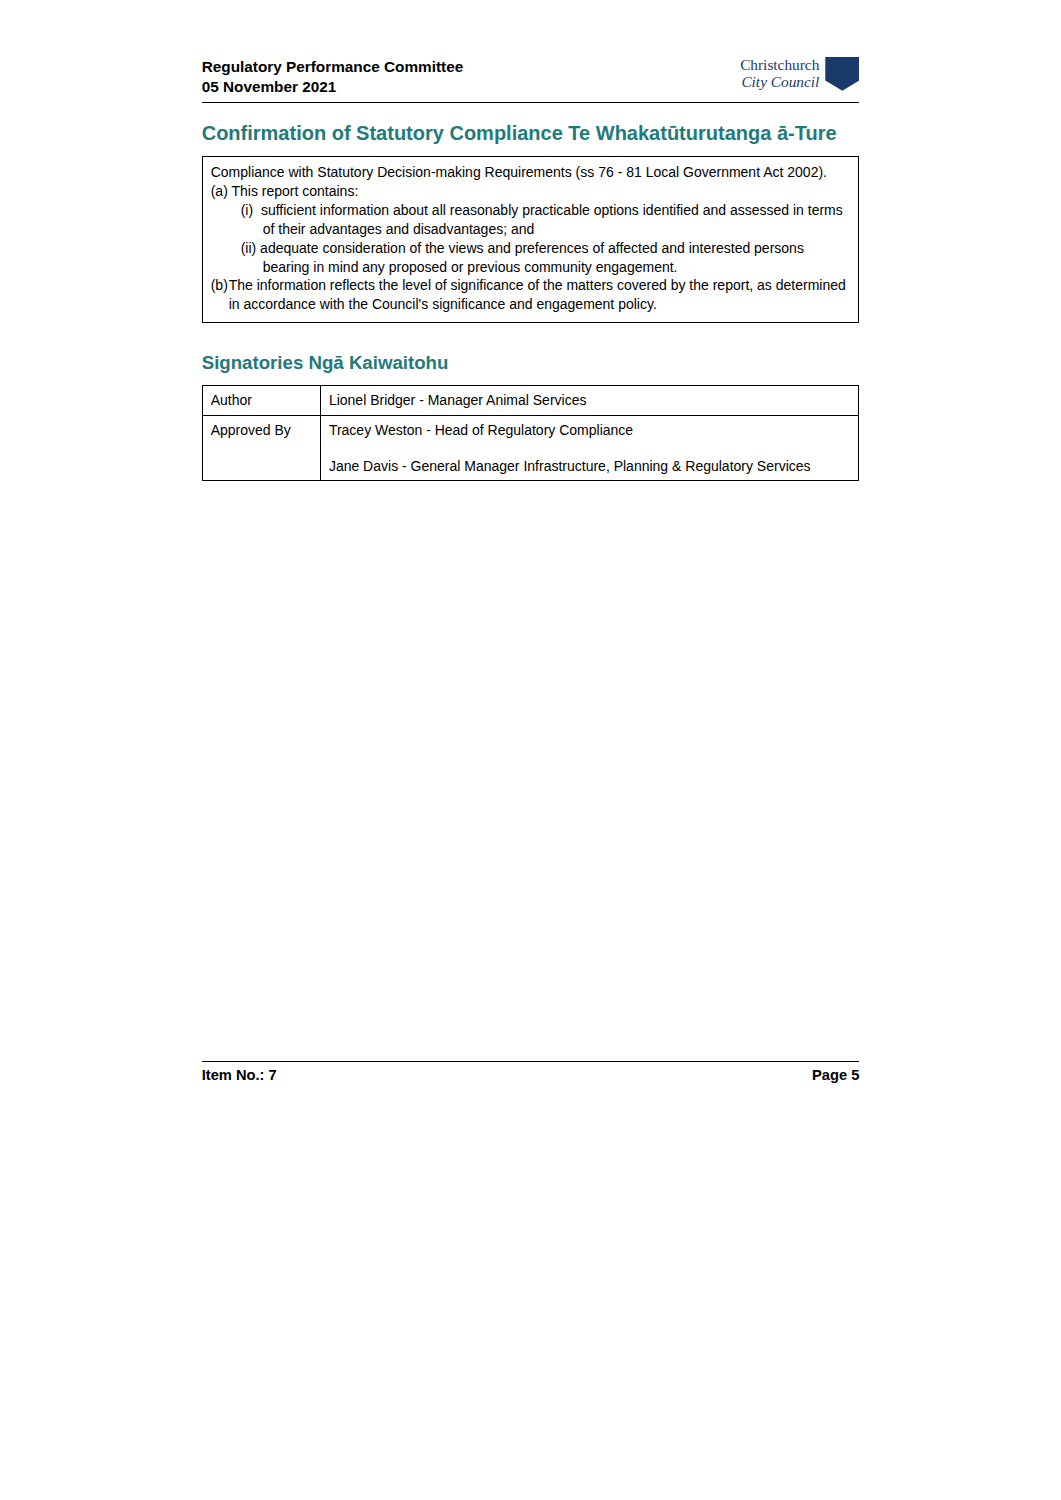Regulatory Performance Committee
05 November 2021
Christchurch
City Council
Confirmation of Statutory Compliance Te Whakatūturutanga ā-Ture
Compliance with Statutory Decision-making Requirements (ss 76 - 81 Local Government Act 2002).
(a) This report contains:
(i) sufficient information about all reasonably practicable options identified and assessed in terms of their advantages and disadvantages; and
(ii) adequate consideration of the views and preferences of affected and interested persons bearing in mind any proposed or previous community engagement.
The information reflects the level of significance of the matters covered by the report, as determined in accordance with the Council's significance and engagement policy.
Signatories Ngā Kaiwaitohu
| Author | Lionel Bridger - Manager Animal Services |
| Approved By | Tracey Weston - Head of Regulatory Compliance Jane Davis - General Manager Infrastructure, Planning & Regulatory Services |
Item No.: 7
Page 5